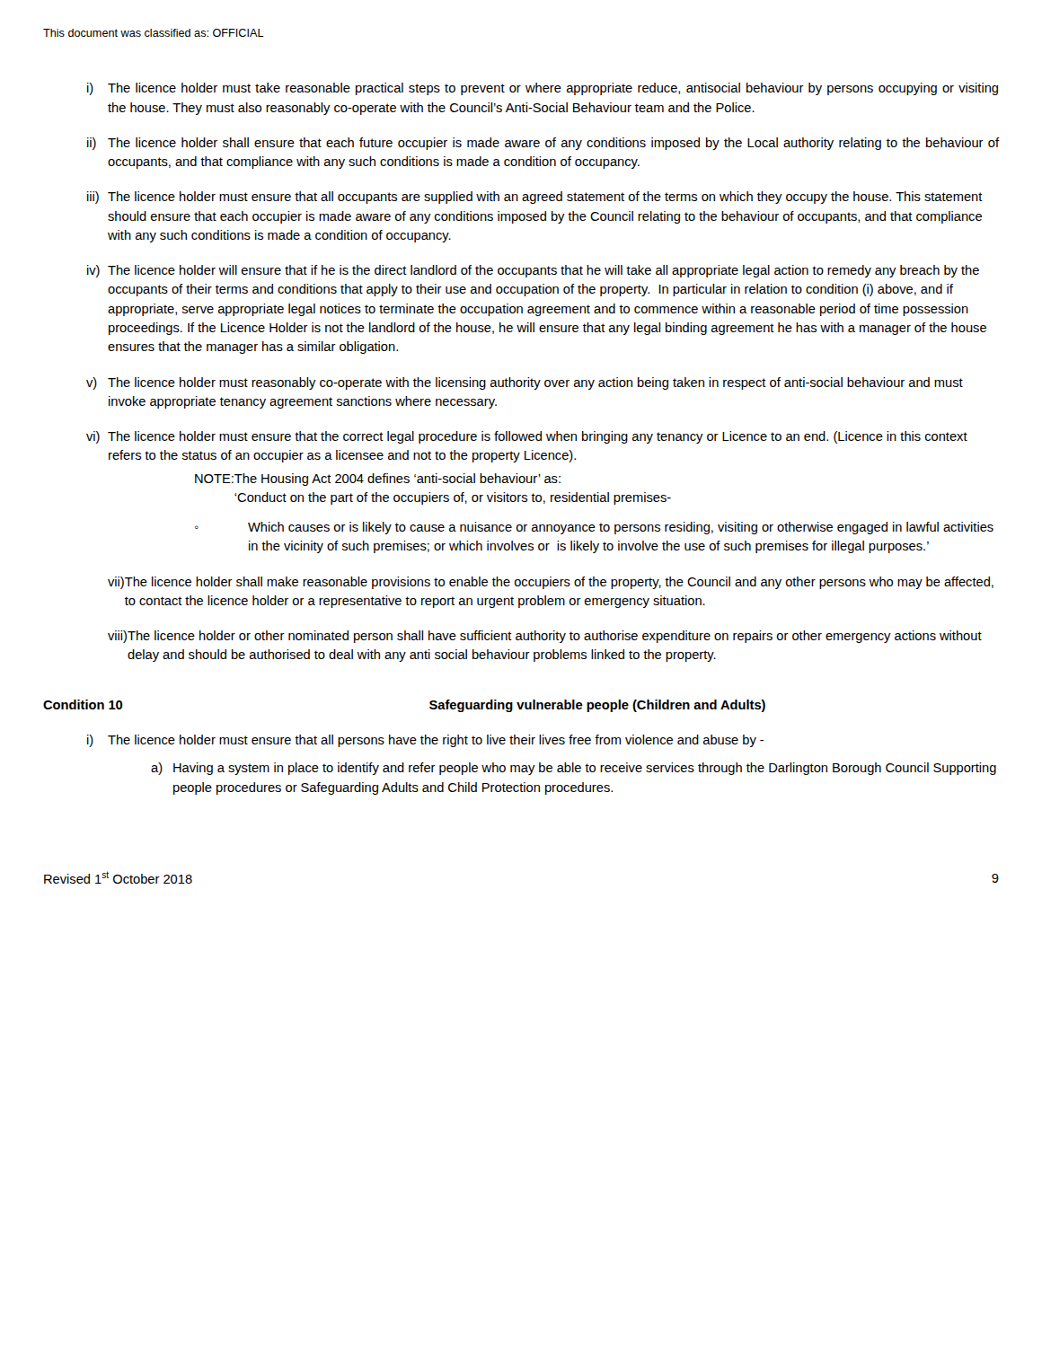This document was classified as: OFFICIAL
i) The licence holder must take reasonable practical steps to prevent or where appropriate reduce, antisocial behaviour by persons occupying or visiting the house. They must also reasonably co-operate with the Council’s Anti-Social Behaviour team and the Police.
ii) The licence holder shall ensure that each future occupier is made aware of any conditions imposed by the Local authority relating to the behaviour of occupants, and that compliance with any such conditions is made a condition of occupancy.
iii) The licence holder must ensure that all occupants are supplied with an agreed statement of the terms on which they occupy the house. This statement should ensure that each occupier is made aware of any conditions imposed by the Council relating to the behaviour of occupants, and that compliance with any such conditions is made a condition of occupancy.
iv) The licence holder will ensure that if he is the direct landlord of the occupants that he will take all appropriate legal action to remedy any breach by the occupants of their terms and conditions that apply to their use and occupation of the property. In particular in relation to condition (i) above, and if appropriate, serve appropriate legal notices to terminate the occupation agreement and to commence within a reasonable period of time possession proceedings. If the Licence Holder is not the landlord of the house, he will ensure that any legal binding agreement he has with a manager of the house ensures that the manager has a similar obligation.
v) The licence holder must reasonably co-operate with the licensing authority over any action being taken in respect of anti-social behaviour and must invoke appropriate tenancy agreement sanctions where necessary.
vi) The licence holder must ensure that the correct legal procedure is followed when bringing any tenancy or Licence to an end. (Licence in this context refers to the status of an occupier as a licensee and not to the property Licence).
NOTE: The Housing Act 2004 defines ‘anti-social behaviour’ as:
‘Conduct on the part of the occupiers of, or visitors to, residential premises-
◦ Which causes or is likely to cause a nuisance or annoyance to persons residing, visiting or otherwise engaged in lawful activities in the vicinity of such premises; or which involves or is likely to involve the use of such premises for illegal purposes.’
vii) The licence holder shall make reasonable provisions to enable the occupiers of the property, the Council and any other persons who may be affected, to contact the licence holder or a representative to report an urgent problem or emergency situation.
viii) The licence holder or other nominated person shall have sufficient authority to authorise expenditure on repairs or other emergency actions without delay and should be authorised to deal with any anti social behaviour problems linked to the property.
Condition 10 Safeguarding vulnerable people (Children and Adults)
i) The licence holder must ensure that all persons have the right to live their lives free from violence and abuse by -
a) Having a system in place to identify and refer people who may be able to receive services through the Darlington Borough Council Supporting people procedures or Safeguarding Adults and Child Protection procedures.
Revised 1st October 2018 9